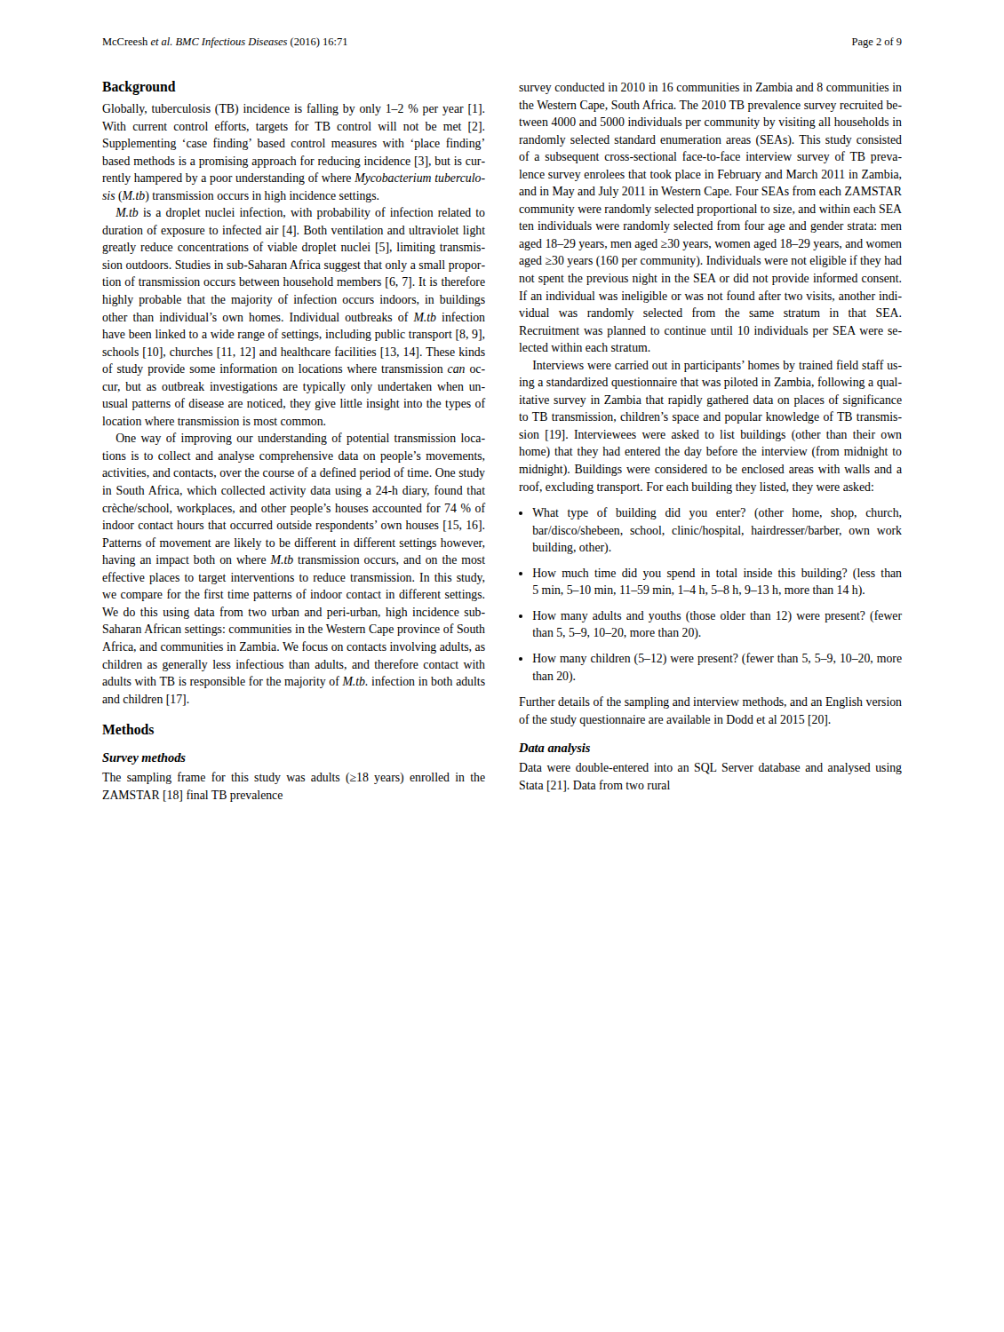McCreesh et al. BMC Infectious Diseases (2016) 16:71
Page 2 of 9
Background
Globally, tuberculosis (TB) incidence is falling by only 1–2 % per year [1]. With current control efforts, targets for TB control will not be met [2]. Supplementing ‘case finding’ based control measures with ‘place finding’ based methods is a promising approach for reducing incidence [3], but is currently hampered by a poor understanding of where Mycobacterium tuberculosis (M.tb) transmission occurs in high incidence settings.
M.tb is a droplet nuclei infection, with probability of infection related to duration of exposure to infected air [4]. Both ventilation and ultraviolet light greatly reduce concentrations of viable droplet nuclei [5], limiting transmission outdoors. Studies in sub-Saharan Africa suggest that only a small proportion of transmission occurs between household members [6, 7]. It is therefore highly probable that the majority of infection occurs indoors, in buildings other than individual’s own homes. Individual outbreaks of M.tb infection have been linked to a wide range of settings, including public transport [8, 9], schools [10], churches [11, 12] and healthcare facilities [13, 14]. These kinds of study provide some information on locations where transmission can occur, but as outbreak investigations are typically only undertaken when unusual patterns of disease are noticed, they give little insight into the types of location where transmission is most common.
One way of improving our understanding of potential transmission locations is to collect and analyse comprehensive data on people’s movements, activities, and contacts, over the course of a defined period of time. One study in South Africa, which collected activity data using a 24-h diary, found that crèche/school, workplaces, and other people’s houses accounted for 74 % of indoor contact hours that occurred outside respondents’ own houses [15, 16]. Patterns of movement are likely to be different in different settings however, having an impact both on where M.tb transmission occurs, and on the most effective places to target interventions to reduce transmission. In this study, we compare for the first time patterns of indoor contact in different settings. We do this using data from two urban and peri-urban, high incidence sub-Saharan African settings: communities in the Western Cape province of South Africa, and communities in Zambia. We focus on contacts involving adults, as children as generally less infectious than adults, and therefore contact with adults with TB is responsible for the majority of M.tb. infection in both adults and children [17].
Methods
Survey methods
The sampling frame for this study was adults (≥18 years) enrolled in the ZAMSTAR [18] final TB prevalence
survey conducted in 2010 in 16 communities in Zambia and 8 communities in the Western Cape, South Africa. The 2010 TB prevalence survey recruited between 4000 and 5000 individuals per community by visiting all households in randomly selected standard enumeration areas (SEAs). This study consisted of a subsequent cross-sectional face-to-face interview survey of TB prevalence survey enrolees that took place in February and March 2011 in Zambia, and in May and July 2011 in Western Cape. Four SEAs from each ZAMSTAR community were randomly selected proportional to size, and within each SEA ten individuals were randomly selected from four age and gender strata: men aged 18–29 years, men aged ≥30 years, women aged 18–29 years, and women aged ≥30 years (160 per community). Individuals were not eligible if they had not spent the previous night in the SEA or did not provide informed consent. If an individual was ineligible or was not found after two visits, another individual was randomly selected from the same stratum in that SEA. Recruitment was planned to continue until 10 individuals per SEA were selected within each stratum.
Interviews were carried out in participants’ homes by trained field staff using a standardized questionnaire that was piloted in Zambia, following a qualitative survey in Zambia that rapidly gathered data on places of significance to TB transmission, children’s space and popular knowledge of TB transmission [19]. Interviewees were asked to list buildings (other than their own home) that they had entered the day before the interview (from midnight to midnight). Buildings were considered to be enclosed areas with walls and a roof, excluding transport. For each building they listed, they were asked:
What type of building did you enter? (other home, shop, church, bar/disco/shebeen, school, clinic/hospital, hairdresser/barber, own work building, other).
How much time did you spend in total inside this building? (less than 5 min, 5–10 min, 11–59 min, 1–4 h, 5–8 h, 9–13 h, more than 14 h).
How many adults and youths (those older than 12) were present? (fewer than 5, 5–9, 10–20, more than 20).
How many children (5–12) were present? (fewer than 5, 5–9, 10–20, more than 20).
Further details of the sampling and interview methods, and an English version of the study questionnaire are available in Dodd et al 2015 [20].
Data analysis
Data were double-entered into an SQL Server database and analysed using Stata [21]. Data from two rural